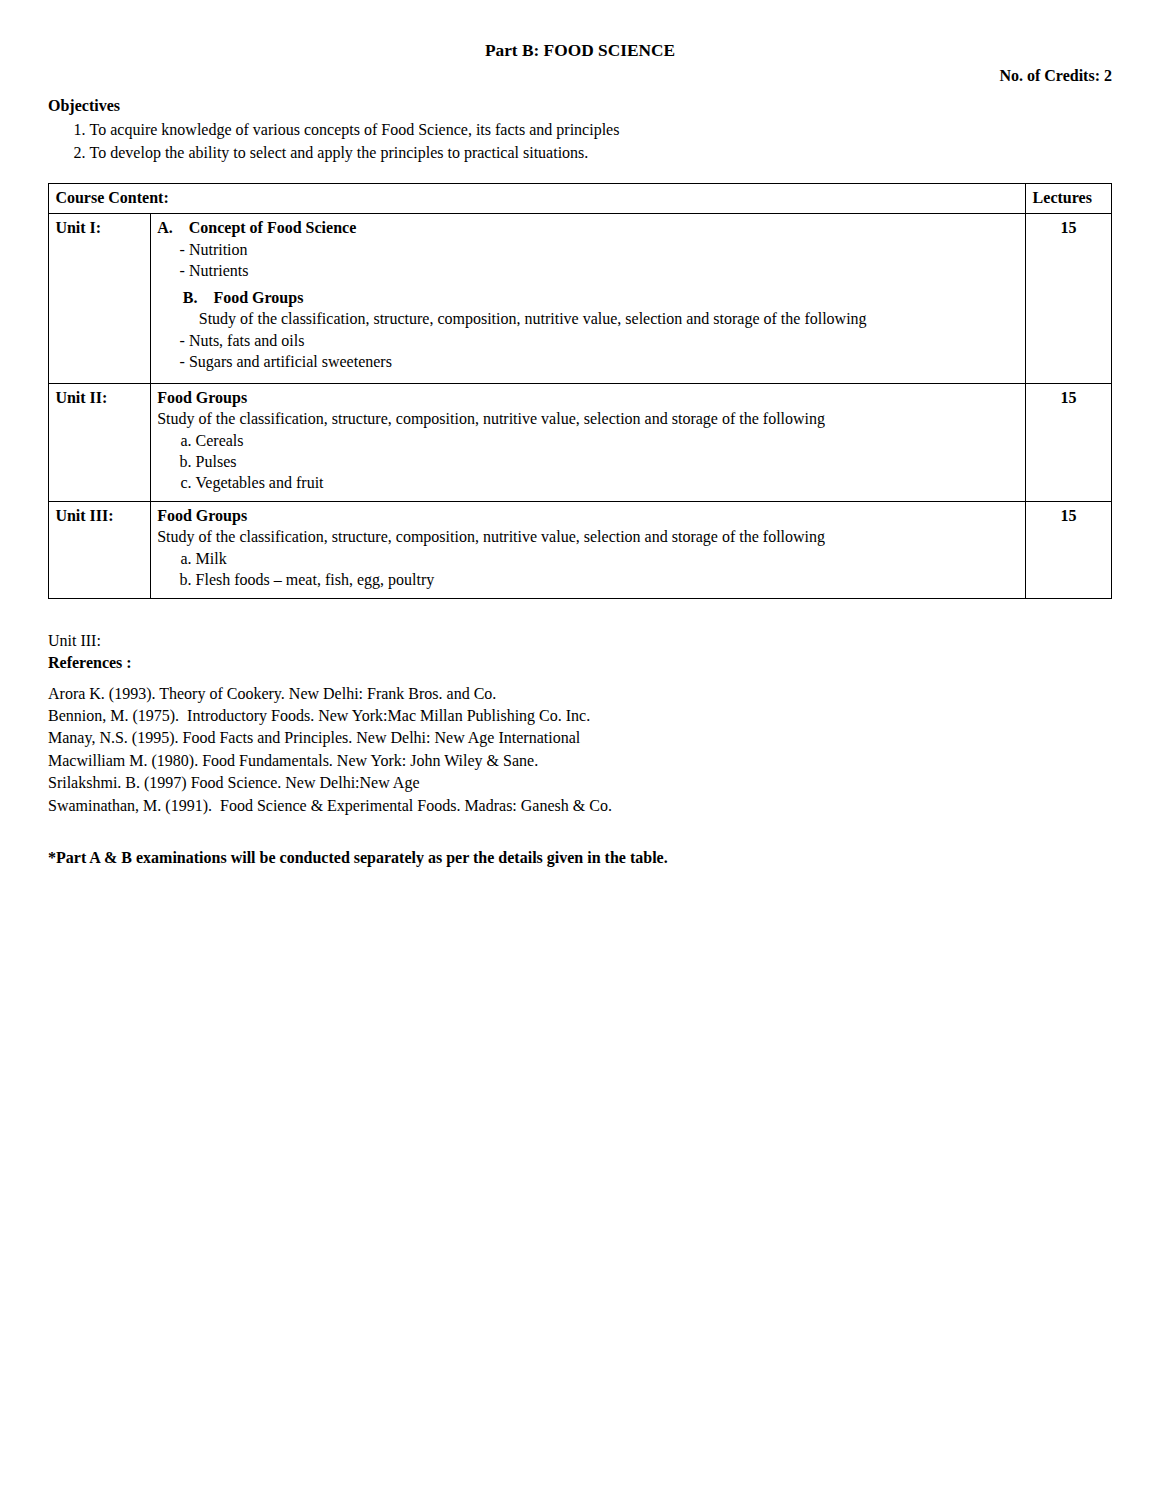Part B: FOOD SCIENCE
No. of Credits: 2
Objectives
To acquire knowledge of various concepts of Food Science, its facts and principles
To develop the ability to select and apply the principles to practical situations.
| Course Content: | Lectures |
| --- | --- |
| Unit I: | A. Concept of Food Science Nutrition Nutrients B. Food Groups Study of the classification, structure, composition, nutritive value, selection and storage of the following Nuts, fats and oils Sugars and artificial sweeteners | 15 |
| Unit II: | Food Groups Study of the classification, structure, composition, nutritive value, selection and storage of the following Cereals Pulses Vegetables and fruit | 15 |
| Unit III: | Food Groups Study of the classification, structure, composition, nutritive value, selection and storage of the following Milk Flesh foods – meat, fish, egg, poultry | 15 |
Unit III:
References :
Arora K. (1993). Theory of Cookery. New Delhi: Frank Bros. and Co.
Bennion, M. (1975). Introductory Foods. New York:Mac Millan Publishing Co. Inc.
Manay, N.S. (1995). Food Facts and Principles. New Delhi: New Age International
Macwilliam M. (1980). Food Fundamentals. New York: John Wiley & Sane.
Srilakshmi. B. (1997) Food Science. New Delhi:New Age
Swaminathan, M. (1991). Food Science & Experimental Foods. Madras: Ganesh & Co.
*Part A & B examinations will be conducted separately as per the details given in the table.